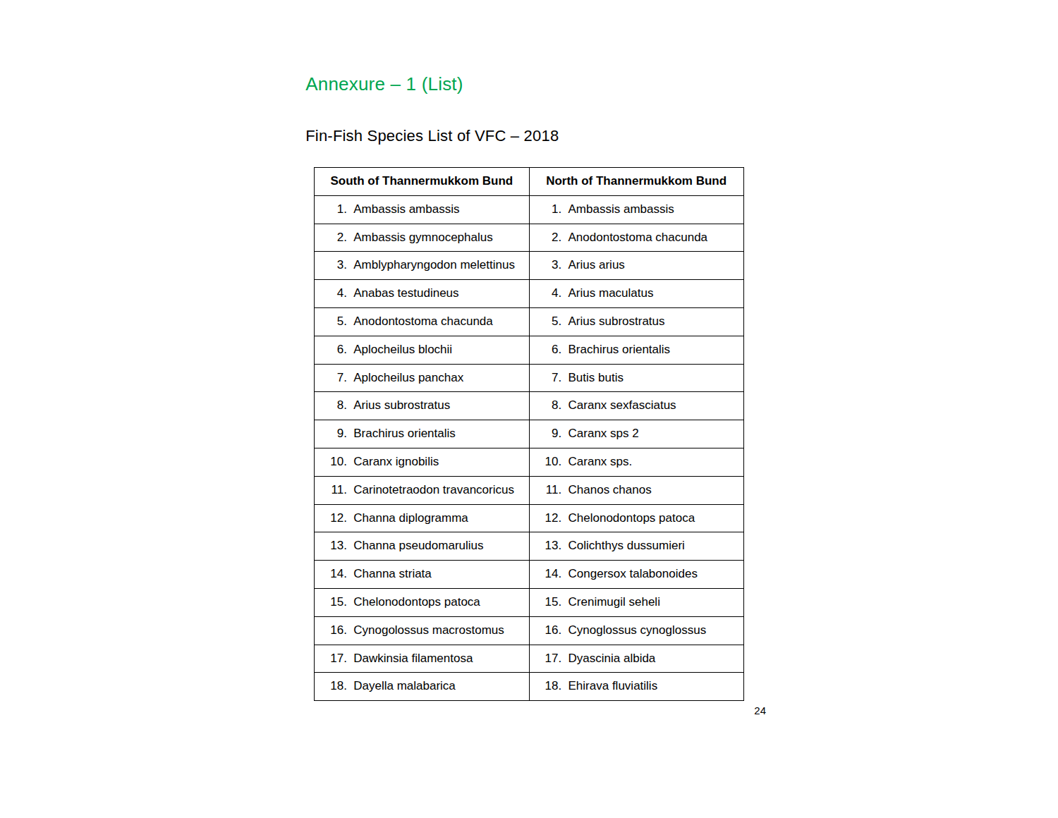Annexure – 1 (List)
Fin-Fish Species List of VFC – 2018
| South of Thannermukkom Bund | North of Thannermukkom Bund |
| --- | --- |
| 1. Ambassis ambassis | 1. Ambassis ambassis |
| 2. Ambassis gymnocephalus | 2. Anodontostoma chacunda |
| 3. Amblypharyngodon melettinus | 3. Arius arius |
| 4. Anabas testudineus | 4. Arius maculatus |
| 5. Anodontostoma chacunda | 5. Arius subrostratus |
| 6. Aplocheilus blochii | 6. Brachirus orientalis |
| 7. Aplocheilus panchax | 7. Butis butis |
| 8. Arius subrostratus | 8. Caranx sexfasciatus |
| 9. Brachirus orientalis | 9. Caranx sps 2 |
| 10. Caranx ignobilis | 10. Caranx sps. |
| 11. Carinotetraodon travancoricus | 11. Chanos chanos |
| 12. Channa diplogramma | 12. Chelonodontops patoca |
| 13. Channa pseudomarulius | 13. Colichthys dussumieri |
| 14. Channa striata | 14. Congersox talabonoides |
| 15. Chelonodontops patoca | 15. Crenimugil seheli |
| 16. Cynogolossus macrostomus | 16. Cynoglossus cynoglossus |
| 17. Dawkinsia filamentosa | 17. Dyascinia albida |
| 18. Dayella malabarica | 18. Ehirava fluviatilis |
24